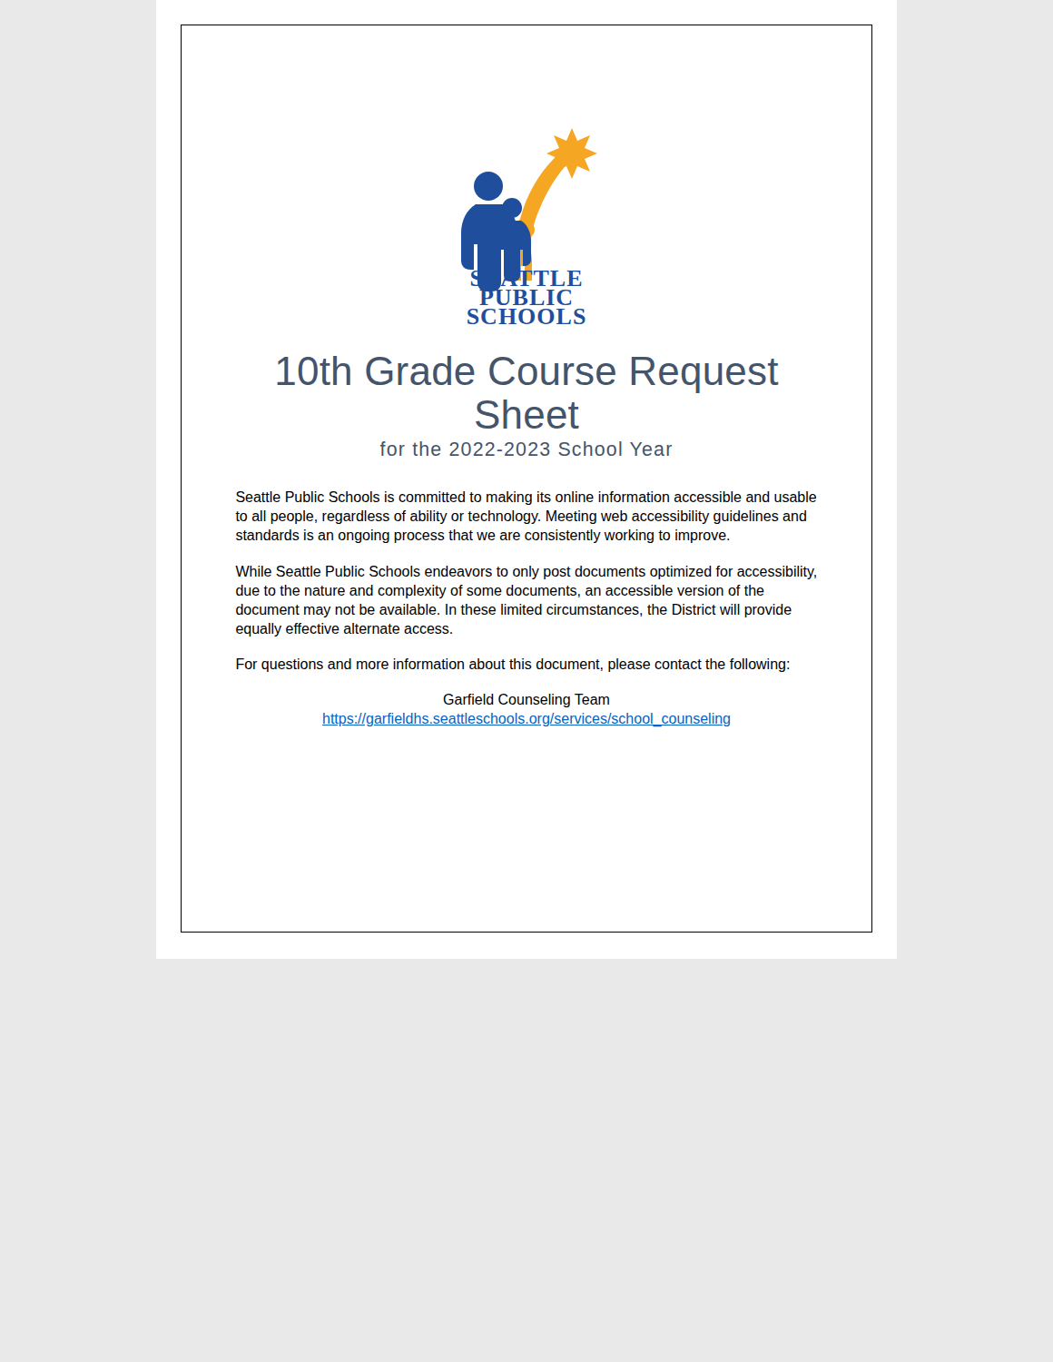SEATTLE PUBLIC SCHOOLS
10th Grade Course Request Sheet
for the 2022-2023 School Year
Seattle Public Schools is committed to making its online information accessible and usable to all people, regardless of ability or technology. Meeting web accessibility guidelines and standards is an ongoing process that we are consistently working to improve.
While Seattle Public Schools endeavors to only post documents optimized for accessibility, due to the nature and complexity of some documents, an accessible version of the document may not be available. In these limited circumstances, the District will provide equally effective alternate access.
For questions and more information about this document, please contact the following:
Garfield Counseling Team
https://garfieldhs.seattleschools.org/services/school_counseling